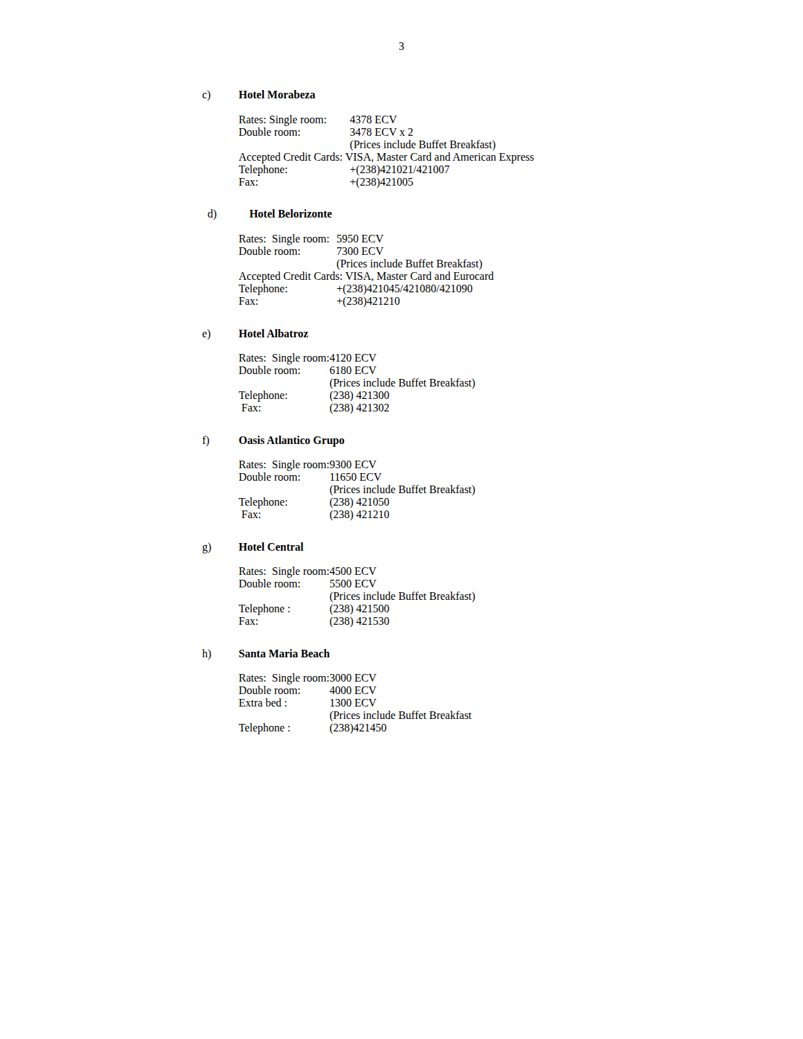3
c) Hotel Morabeza
| Rates: Single room: | 4378 ECV |
| Double room: | 3478 ECV x 2 |
| | (Prices include Buffet Breakfast) |
| Accepted Credit Cards: VISA, Master Card and American Express |
| Telephone: | +(238)421021/421007 |
| Fax: | +(238)421005 |
d) Hotel Belorizonte
| Rates: Single room: | 5950 ECV |
| Double room: | 7300 ECV |
| | (Prices include Buffet Breakfast) |
| Accepted Credit Cards: VISA, Master Card and Eurocard |
| Telephone: | +(238)421045/421080/421090 |
| Fax: | +(238)421210 |
e) Hotel Albatroz
| Rates: Single room: | 4120 ECV |
| Double room: | 6180 ECV |
| | (Prices include Buffet Breakfast) |
| Telephone: | (238) 421300 |
| Fax: | (238) 421302 |
f) Oasis Atlantico Grupo
| Rates: Single room: | 9300 ECV |
| Double room: | 11650 ECV |
| | (Prices include Buffet Breakfast) |
| Telephone: | (238) 421050 |
| Fax: | (238) 421210 |
g) Hotel Central
| Rates: Single room: | 4500 ECV |
| Double room: | 5500 ECV |
| | (Prices include Buffet Breakfast) |
| Telephone : | (238) 421500 |
| Fax: | (238) 421530 |
h) Santa Maria Beach
| Rates: Single room: | 3000 ECV |
| Double room: | 4000 ECV |
| Extra bed : | 1300 ECV |
| | (Prices include Buffet Breakfas t |
| Telephone : | (238)421450 |